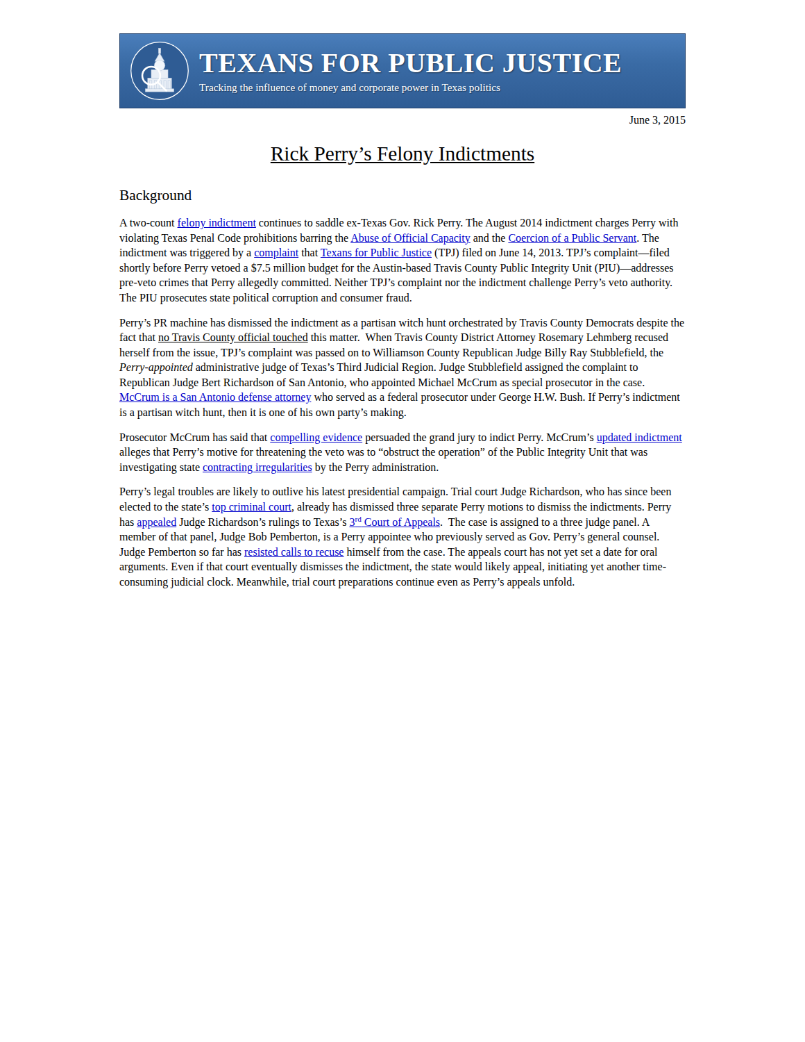TEXANS FOR PUBLIC JUSTICE
Tracking the influence of money and corporate power in Texas politics
June 3, 2015
Rick Perry’s Felony Indictments
Background
A two-count felony indictment continues to saddle ex-Texas Gov. Rick Perry. The August 2014 indictment charges Perry with violating Texas Penal Code prohibitions barring the Abuse of Official Capacity and the Coercion of a Public Servant. The indictment was triggered by a complaint that Texans for Public Justice (TPJ) filed on June 14, 2013. TPJ’s complaint—filed shortly before Perry vetoed a $7.5 million budget for the Austin-based Travis County Public Integrity Unit (PIU)—addresses pre-veto crimes that Perry allegedly committed. Neither TPJ’s complaint nor the indictment challenge Perry’s veto authority. The PIU prosecutes state political corruption and consumer fraud.
Perry’s PR machine has dismissed the indictment as a partisan witch hunt orchestrated by Travis County Democrats despite the fact that no Travis County official touched this matter. When Travis County District Attorney Rosemary Lehmberg recused herself from the issue, TPJ’s complaint was passed on to Williamson County Republican Judge Billy Ray Stubblefield, the Perry-appointed administrative judge of Texas’s Third Judicial Region. Judge Stubblefield assigned the complaint to Republican Judge Bert Richardson of San Antonio, who appointed Michael McCrum as special prosecutor in the case. McCrum is a San Antonio defense attorney who served as a federal prosecutor under George H.W. Bush. If Perry’s indictment is a partisan witch hunt, then it is one of his own party’s making.
Prosecutor McCrum has said that compelling evidence persuaded the grand jury to indict Perry. McCrum’s updated indictment alleges that Perry’s motive for threatening the veto was to “obstruct the operation” of the Public Integrity Unit that was investigating state contracting irregularities by the Perry administration.
Perry’s legal troubles are likely to outlive his latest presidential campaign. Trial court Judge Richardson, who has since been elected to the state’s top criminal court, already has dismissed three separate Perry motions to dismiss the indictments. Perry has appealed Judge Richardson’s rulings to Texas’s 3rd Court of Appeals. The case is assigned to a three judge panel. A member of that panel, Judge Bob Pemberton, is a Perry appointee who previously served as Gov. Perry’s general counsel. Judge Pemberton so far has resisted calls to recuse himself from the case. The appeals court has not yet set a date for oral arguments. Even if that court eventually dismisses the indictment, the state would likely appeal, initiating yet another time-consuming judicial clock. Meanwhile, trial court preparations continue even as Perry’s appeals unfold.